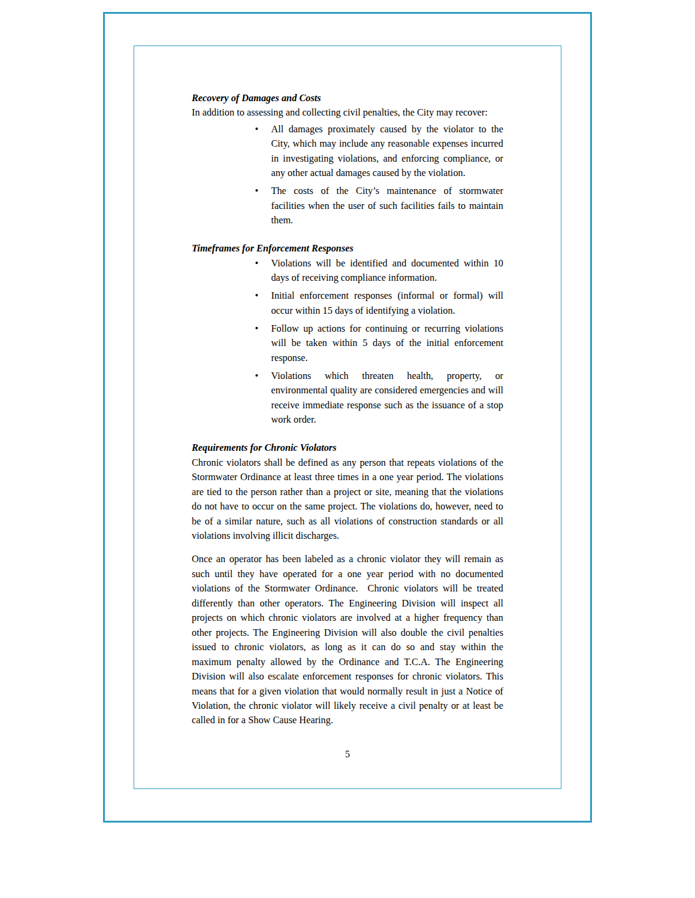Recovery of Damages and Costs
In addition to assessing and collecting civil penalties, the City may recover:
All damages proximately caused by the violator to the City, which may include any reasonable expenses incurred in investigating violations, and enforcing compliance, or any other actual damages caused by the violation.
The costs of the City’s maintenance of stormwater facilities when the user of such facilities fails to maintain them.
Timeframes for Enforcement Responses
Violations will be identified and documented within 10 days of receiving compliance information.
Initial enforcement responses (informal or formal) will occur within 15 days of identifying a violation.
Follow up actions for continuing or recurring violations will be taken within 5 days of the initial enforcement response.
Violations which threaten health, property, or environmental quality are considered emergencies and will receive immediate response such as the issuance of a stop work order.
Requirements for Chronic Violators
Chronic violators shall be defined as any person that repeats violations of the Stormwater Ordinance at least three times in a one year period. The violations are tied to the person rather than a project or site, meaning that the violations do not have to occur on the same project. The violations do, however, need to be of a similar nature, such as all violations of construction standards or all violations involving illicit discharges.
Once an operator has been labeled as a chronic violator they will remain as such until they have operated for a one year period with no documented violations of the Stormwater Ordinance. Chronic violators will be treated differently than other operators. The Engineering Division will inspect all projects on which chronic violators are involved at a higher frequency than other projects. The Engineering Division will also double the civil penalties issued to chronic violators, as long as it can do so and stay within the maximum penalty allowed by the Ordinance and T.C.A. The Engineering Division will also escalate enforcement responses for chronic violators. This means that for a given violation that would normally result in just a Notice of Violation, the chronic violator will likely receive a civil penalty or at least be called in for a Show Cause Hearing.
5